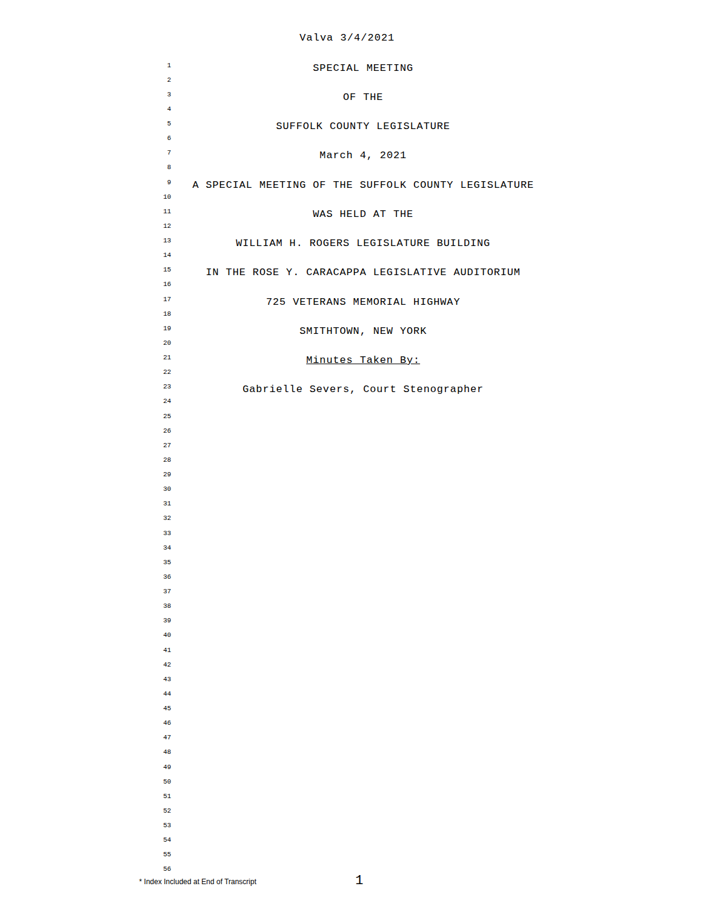Valva 3/4/2021
| 1 | SPECIAL MEETING |
| 2 | |
| 3 | OF THE |
| 4 | |
| 5 | SUFFOLK COUNTY LEGISLATURE |
| 6 | |
| 7 | March 4, 2021 |
| 8 | |
| 9 | A SPECIAL MEETING OF THE SUFFOLK COUNTY LEGISLATURE |
| 10 | |
| 11 | WAS HELD AT THE |
| 12 | |
| 13 | WILLIAM H. ROGERS LEGISLATURE BUILDING |
| 14 | |
| 15 | IN THE ROSE Y. CARACAPPA LEGISLATIVE AUDITORIUM |
| 16 | |
| 17 | 725 VETERANS MEMORIAL HIGHWAY |
| 18 | |
| 19 | SMITHTOWN, NEW YORK |
| 20 | |
| 21 | Minutes Taken By: |
| 22 | |
| 23 | Gabrielle Severs, Court Stenographer |
| 24 | |
| 25 | |
| 26 | |
| 27 | |
| 28 | |
| 29 | |
| 30 | |
| 31 | |
| 32 | |
| 33 | |
| 34 | |
| 35 | |
| 36 | |
| 37 | |
| 38 | |
| 39 | |
| 40 | |
| 41 | |
| 42 | |
| 43 | |
| 44 | |
| 45 | |
| 46 | |
| 47 | |
| 48 | |
| 49 | |
| 50 | |
| 51 | |
| 52 | |
| 53 | |
| 54 | |
| 55 | |
| 56 | |
* Index Included at End of Transcript
1